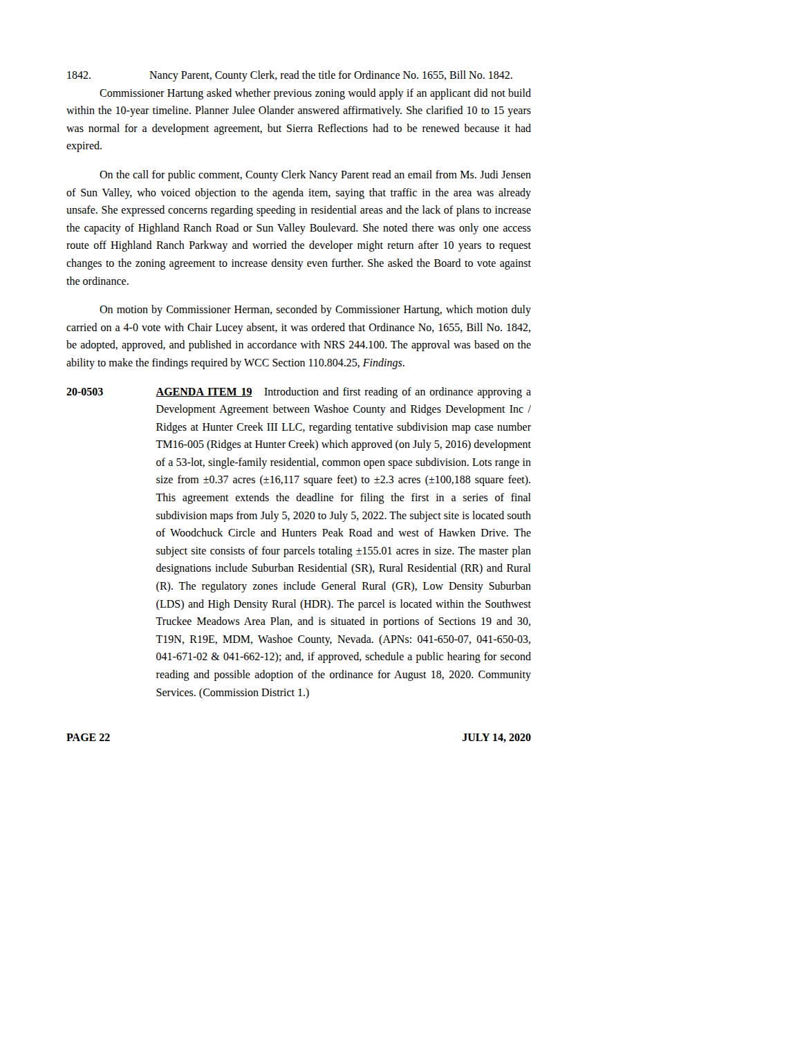1842.
Nancy Parent, County Clerk, read the title for Ordinance No. 1655, Bill No. 1842.
Commissioner Hartung asked whether previous zoning would apply if an applicant did not build within the 10-year timeline. Planner Julee Olander answered affirmatively. She clarified 10 to 15 years was normal for a development agreement, but Sierra Reflections had to be renewed because it had expired.
On the call for public comment, County Clerk Nancy Parent read an email from Ms. Judi Jensen of Sun Valley, who voiced objection to the agenda item, saying that traffic in the area was already unsafe. She expressed concerns regarding speeding in residential areas and the lack of plans to increase the capacity of Highland Ranch Road or Sun Valley Boulevard. She noted there was only one access route off Highland Ranch Parkway and worried the developer might return after 10 years to request changes to the zoning agreement to increase density even further. She asked the Board to vote against the ordinance.
On motion by Commissioner Herman, seconded by Commissioner Hartung, which motion duly carried on a 4-0 vote with Chair Lucey absent, it was ordered that Ordinance No, 1655, Bill No. 1842, be adopted, approved, and published in accordance with NRS 244.100. The approval was based on the ability to make the findings required by WCC Section 110.804.25, Findings.
20-0503
AGENDA ITEM 19 Introduction and first reading of an ordinance approving a Development Agreement between Washoe County and Ridges Development Inc / Ridges at Hunter Creek III LLC, regarding tentative subdivision map case number TM16-005 (Ridges at Hunter Creek) which approved (on July 5, 2016) development of a 53-lot, single-family residential, common open space subdivision. Lots range in size from ±0.37 acres (±16,117 square feet) to ±2.3 acres (±100,188 square feet). This agreement extends the deadline for filing the first in a series of final subdivision maps from July 5, 2020 to July 5, 2022. The subject site is located south of Woodchuck Circle and Hunters Peak Road and west of Hawken Drive. The subject site consists of four parcels totaling ±155.01 acres in size. The master plan designations include Suburban Residential (SR), Rural Residential (RR) and Rural (R). The regulatory zones include General Rural (GR), Low Density Suburban (LDS) and High Density Rural (HDR). The parcel is located within the Southwest Truckee Meadows Area Plan, and is situated in portions of Sections 19 and 30, T19N, R19E, MDM, Washoe County, Nevada. (APNs: 041-650-07, 041-650-03, 041-671-02 & 041-662-12); and, if approved, schedule a public hearing for second reading and possible adoption of the ordinance for August 18, 2020. Community Services. (Commission District 1.)
PAGE 22 JULY 14, 2020